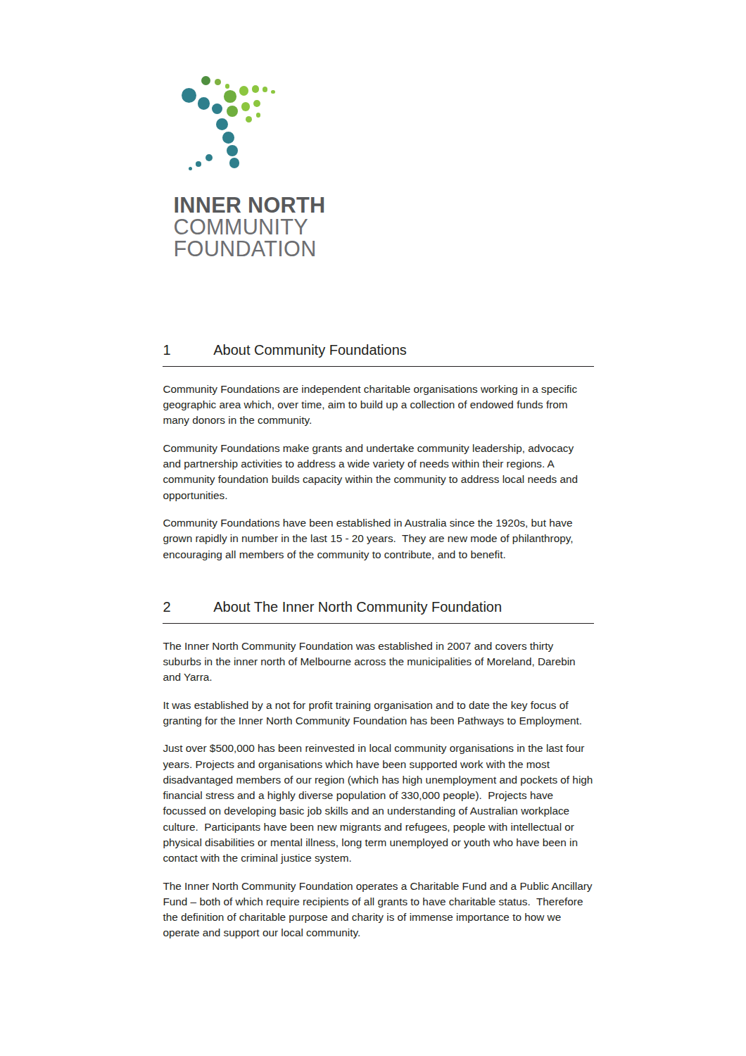INNER NORTH
COMMUNITY
FOUNDATION
1 About Community Foundations
Community Foundations are independent charitable organisations working in a specific geographic area which, over time, aim to build up a collection of endowed funds from many donors in the community.
Community Foundations make grants and undertake community leadership, advocacy and partnership activities to address a wide variety of needs within their regions. A community foundation builds capacity within the community to address local needs and opportunities.
Community Foundations have been established in Australia since the 1920s, but have grown rapidly in number in the last 15 - 20 years. They are new mode of philanthropy, encouraging all members of the community to contribute, and to benefit.
2 About The Inner North Community Foundation
The Inner North Community Foundation was established in 2007 and covers thirty suburbs in the inner north of Melbourne across the municipalities of Moreland, Darebin and Yarra.
It was established by a not for profit training organisation and to date the key focus of granting for the Inner North Community Foundation has been Pathways to Employment.
Just over $500,000 has been reinvested in local community organisations in the last four years. Projects and organisations which have been supported work with the most disadvantaged members of our region (which has high unemployment and pockets of high financial stress and a highly diverse population of 330,000 people). Projects have focussed on developing basic job skills and an understanding of Australian workplace culture. Participants have been new migrants and refugees, people with intellectual or physical disabilities or mental illness, long term unemployed or youth who have been in contact with the criminal justice system.
The Inner North Community Foundation operates a Charitable Fund and a Public Ancillary Fund – both of which require recipients of all grants to have charitable status. Therefore the definition of charitable purpose and charity is of immense importance to how we operate and support our local community.